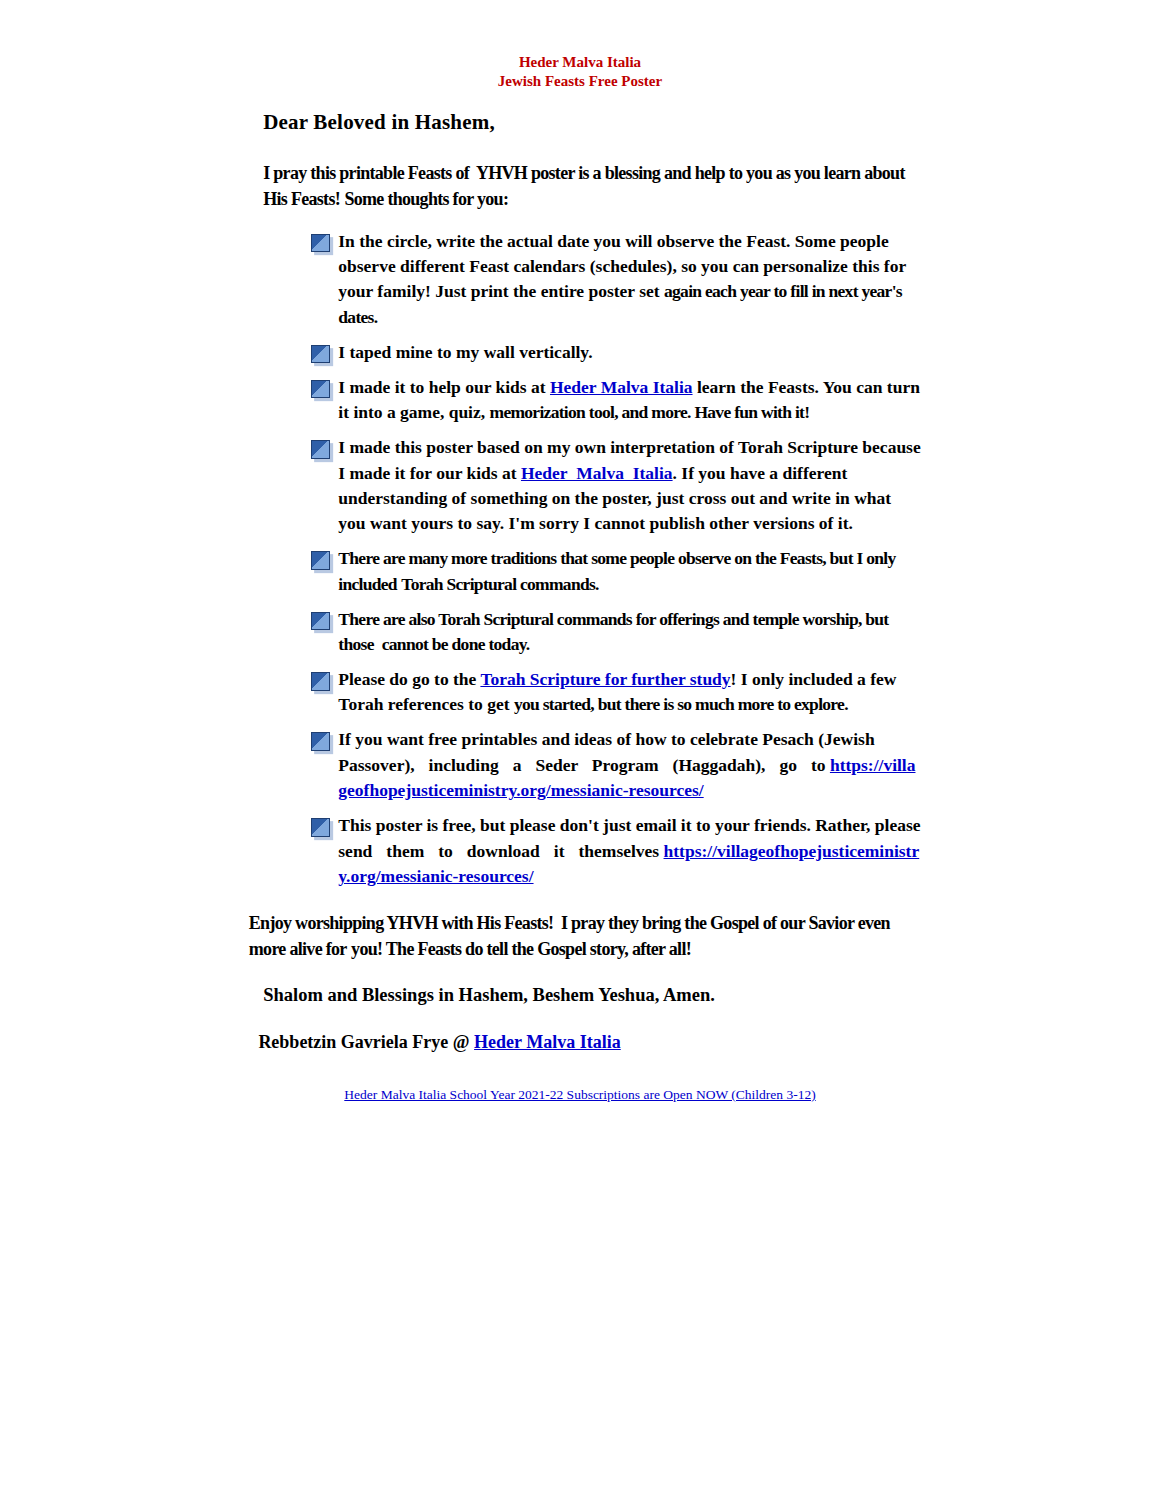Heder Malva Italia Jewish Feasts Free Poster
Dear Beloved in Hashem,
I pray this printable Feasts of YHVH poster is a blessing and help to you as you learn about His Feasts! Some thoughts for you:
In the circle, write the actual date you will observe the Feast. Some people observe different Feast calendars (schedules), so you can personalize this for your family! Just print the entire poster set again each year to fill in next year's dates.
I taped mine to my wall vertically.
I made it to help our kids at Heder Malva Italia learn the Feasts. You can turn it into a game, quiz, memorization tool, and more. Have fun with it!
I made this poster based on my own interpretation of Torah Scripture because I made it for our kids at Heder Malva Italia. If you have a different understanding of something on the poster, just cross out and write in what you want yours to say. I'm sorry I cannot publish other versions of it.
There are many more traditions that some people observe on the Feasts, but I only included Torah Scriptural commands.
There are also Torah Scriptural commands for offerings and temple worship, but those cannot be done today.
Please do go to the Torah Scripture for further study! I only included a few Torah references to get you started, but there is so much more to explore.
If you want free printables and ideas of how to celebrate Pesach (Jewish Passover), including a Seder Program (Haggadah), go to https://villageofhopejusticeministry.org/messianic-resources/
This poster is free, but please don't just email it to your friends. Rather, please send them to download it themselves https://villageofhopejusticeministry.org/messianic-resources/
Enjoy worshipping YHVH with His Feasts! I pray they bring the Gospel of our Savior even more alive for you! The Feasts do tell the Gospel story, after all!
Shalom and Blessings in Hashem, Beshem Yeshua, Amen.
Rebbetzin Gavriela Frye @ Heder Malva Italia
Heder Malva Italia School Year 2021-22 Subscriptions are Open NOW (Children 3-12)